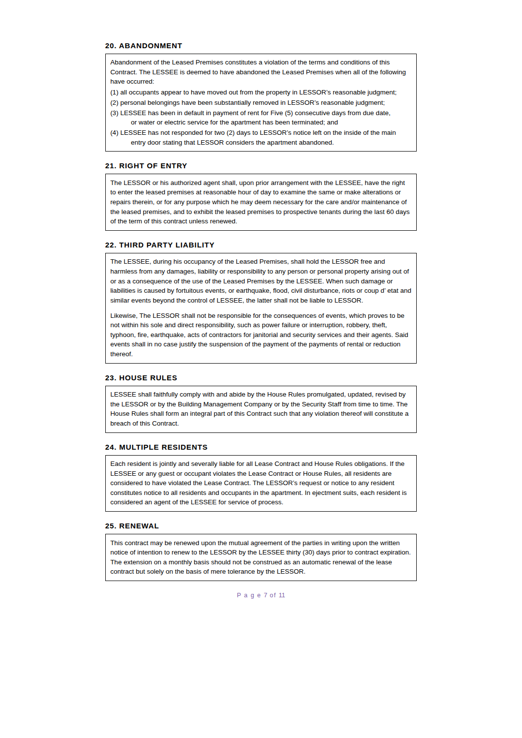20. Abandonment
Abandonment of the Leased Premises constitutes a violation of the terms and conditions of this Contract. The LESSEE is deemed to have abandoned the Leased Premises when all of the following have occurred:
(1) all occupants appear to have moved out from the property in LESSOR’s reasonable judgment;
(2) personal belongings have been substantially removed in LESSOR’s reasonable judgment;
(3) LESSEE has been in default in payment of rent for Five (5) consecutive days from due date,
or water or electric service for the apartment has been terminated; and
(4) LESSEE has not responded for two (2) days to LESSOR’s notice left on the inside of the main
entry door stating that LESSOR considers the apartment abandoned.
21. Right of Entry
The LESSOR or his authorized agent shall, upon prior arrangement with the LESSEE, have the right to enter the leased premises at reasonable hour of day to examine the same or make alterations or repairs therein, or for any purpose which he may deem necessary for the care and/or maintenance of the leased premises, and to exhibit the leased premises to prospective tenants during the last 60 days of the term of this contract unless renewed.
22. Third Party Liability
The LESSEE, during his occupancy of the Leased Premises, shall hold the LESSOR free and harmless from any damages, liability or responsibility to any person or personal property arising out of or as a consequence of the use of the Leased Premises by the LESSEE. When such damage or liabilities is caused by fortuitous events, or earthquake, flood, civil disturbance, riots or coup d’ etat and similar events beyond the control of LESSEE, the latter shall not be liable to LESSOR.
Likewise, The LESSOR shall not be responsible for the consequences of events, which proves to be not within his sole and direct responsibility, such as power failure or interruption, robbery, theft, typhoon, fire, earthquake, acts of contractors for janitorial and security services and their agents. Said events shall in no case justify the suspension of the payment of the payments of rental or reduction thereof.
23. House Rules
LESSEE shall faithfully comply with and abide by the House Rules promulgated, updated, revised by the LESSOR or by the Building Management Company or by the Security Staff from time to time. The House Rules shall form an integral part of this Contract such that any violation thereof will constitute a breach of this Contract.
24. Multiple Residents
Each resident is jointly and severally liable for all Lease Contract and House Rules obligations. If the LESSEE or any guest or occupant violates the Lease Contract or House Rules, all residents are considered to have violated the Lease Contract. The LESSOR’s request or notice to any resident constitutes notice to all residents and occupants in the apartment. In ejectment suits, each resident is considered an agent of the LESSEE for service of process.
25. Renewal
This contract may be renewed upon the mutual agreement of the parties in writing upon the written notice of intention to renew to the LESSOR by the LESSEE thirty (30) days prior to contract expiration. The extension on a monthly basis should not be construed as an automatic renewal of the lease contract but solely on the basis of mere tolerance by the LESSOR.
P a g e 7 of 11